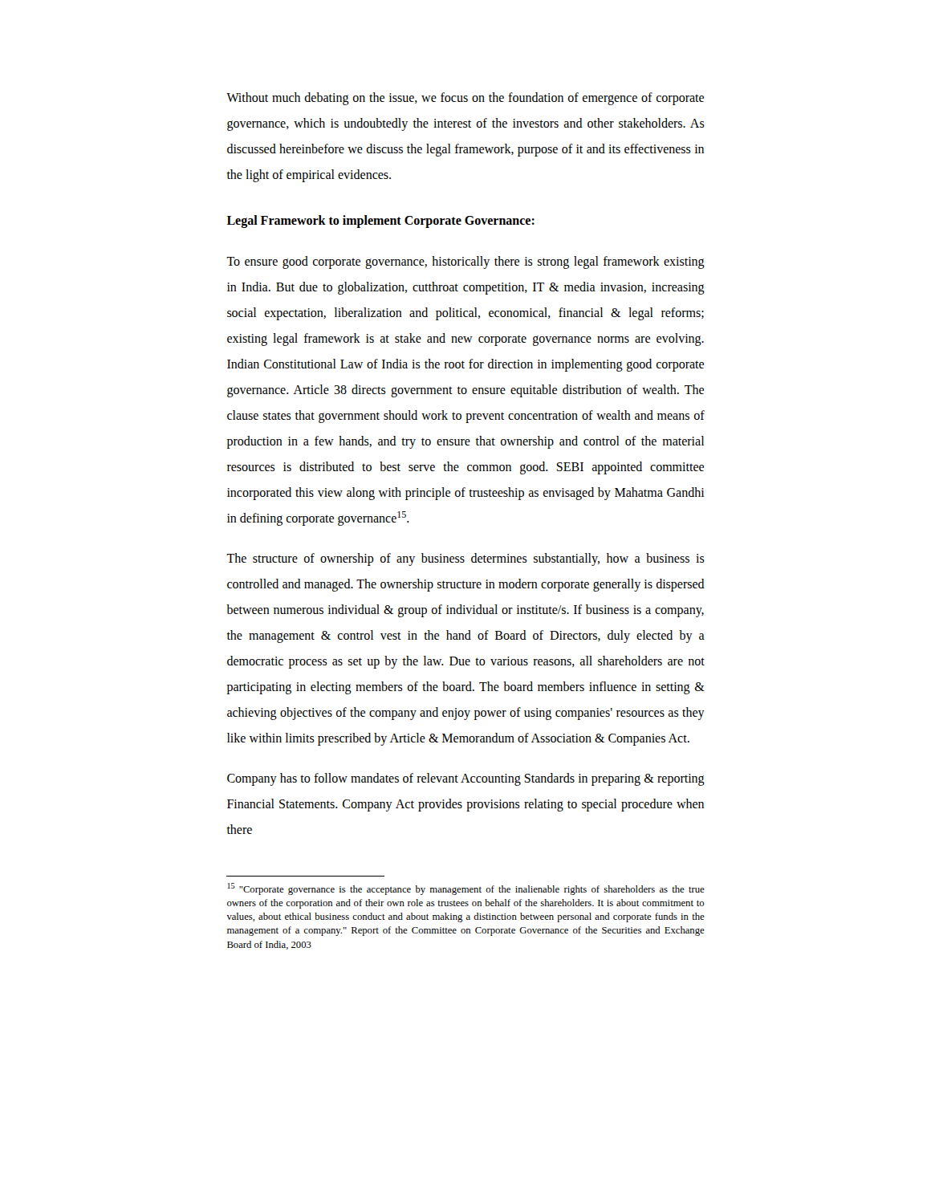Without much debating on the issue, we focus on the foundation of emergence of corporate governance, which is undoubtedly the interest of the investors and other stakeholders. As discussed hereinbefore we discuss the legal framework, purpose of it and its effectiveness in the light of empirical evidences.
Legal Framework to implement Corporate Governance:
To ensure good corporate governance, historically there is strong legal framework existing in India. But due to globalization, cutthroat competition, IT & media invasion, increasing social expectation, liberalization and political, economical, financial & legal reforms; existing legal framework is at stake and new corporate governance norms are evolving. Indian Constitutional Law of India is the root for direction in implementing good corporate governance. Article 38 directs government to ensure equitable distribution of wealth. The clause states that government should work to prevent concentration of wealth and means of production in a few hands, and try to ensure that ownership and control of the material resources is distributed to best serve the common good. SEBI appointed committee incorporated this view along with principle of trusteeship as envisaged by Mahatma Gandhi in defining corporate governance15.
The structure of ownership of any business determines substantially, how a business is controlled and managed. The ownership structure in modern corporate generally is dispersed between numerous individual & group of individual or institute/s. If business is a company, the management & control vest in the hand of Board of Directors, duly elected by a democratic process as set up by the law. Due to various reasons, all shareholders are not participating in electing members of the board. The board members influence in setting & achieving objectives of the company and enjoy power of using companies' resources as they like within limits prescribed by Article & Memorandum of Association & Companies Act.
Company has to follow mandates of relevant Accounting Standards in preparing & reporting Financial Statements. Company Act provides provisions relating to special procedure when there
15 "Corporate governance is the acceptance by management of the inalienable rights of shareholders as the true owners of the corporation and of their own role as trustees on behalf of the shareholders. It is about commitment to values, about ethical business conduct and about making a distinction between personal and corporate funds in the management of a company." Report of the Committee on Corporate Governance of the Securities and Exchange Board of India, 2003